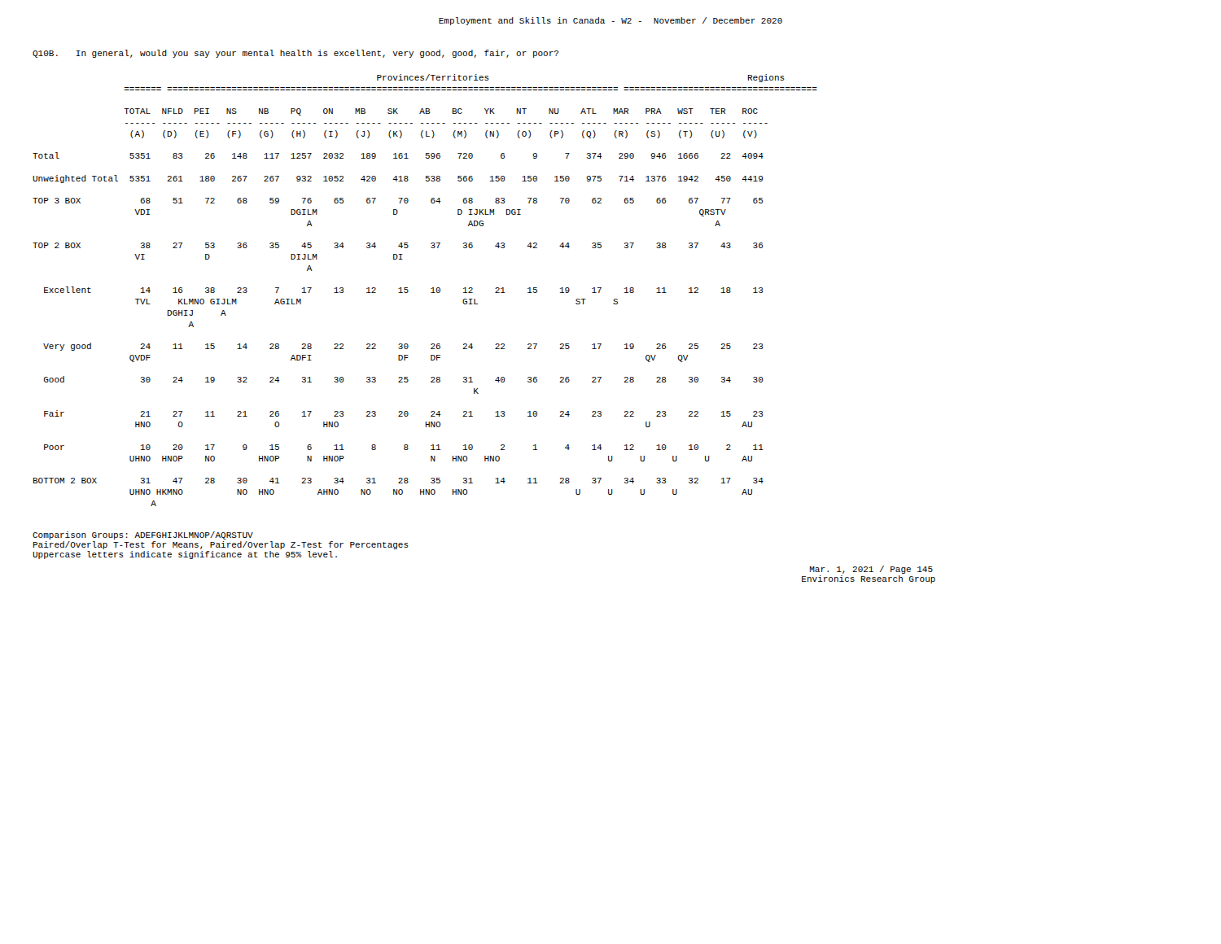Employment and Skills in Canada - W2 - November / December 2020
Q10B. In general, would you say your mental health is excellent, very good, good, fair, or poor?
                                                                Provinces/Territories                                                Regions
                 ======= ==================================================================================== ====================================

                 TOTAL  NFLD  PEI   NS    NB    PQ    ON    MB    SK    AB    BC    YK    NT    NU    ATL   MAR   PRA   WST   TER   ROC
                 ------ ----- ----- ----- ----- ----- ----- ----- ----- ----- ----- ----- ----- ----- ----- ----- ----- ----- ----- -----
                  (A)   (D)   (E)   (F)   (G)   (H)   (I)   (J)   (K)   (L)   (M)   (N)   (O)   (P)   (Q)   (R)   (S)   (T)   (U)   (V)

Total             5351    83    26   148   117  1257  2032   189   161   596   720     6     9     7   374   290   946  1666    22  4094

Unweighted Total  5351   261   180   267   267   932  1052   420   418   538   566   150   150   150   975   714  1376  1942   450  4419

TOP 3 BOX           68    51    72    68    59    76    65    67    70    64    68    83    78    70    62    65    66    67    77    65
                   VDI                          DGILM              D           D IJKLM  DGI                                 QRSTV
                                                   A                             ADG                                           A

TOP 2 BOX           38    27    53    36    35    45    34    34    45    37    36    43    42    44    35    37    38    37    43    36
                   VI           D               DIJLM              DI
                                                   A

  Excellent         14    16    38    23     7    17    13    12    15    10    12    21    15    19    17    18    11    12    18    13
                   TVL     KLMNO GIJLM       AGILM                              GIL                  ST     S
                         DGHIJ     A
                             A

  Very good         24    11    15    14    28    28    22    22    30    26    24    22    27    25    17    19    26    25    25    23
                  QVDF                          ADFI                DF    DF                                      QV    QV

  Good              30    24    19    32    24    31    30    33    25    28    31    40    36    26    27    28    28    30    34    30
                                                                                  K

  Fair              21    27    11    21    26    17    23    23    20    24    21    13    10    24    23    22    23    22    15    23
                   HNO     O                 O        HNO                HNO                                      U                 AU

  Poor              10    20    17     9    15     6    11     8     8    11    10     2     1     4    14    12    10    10     2    11
                  UHNO  HNOP    NO        HNOP     N  HNOP                N   HNO   HNO                    U     U     U     U      AU

BOTTOM 2 BOX        31    47    28    30    41    23    34    31    28    35    31    14    11    28    37    34    33    32    17    34
                  UHNO HKMNO          NO  HNO        AHNO    NO    NO   HNO   HNO                    U     U     U     U            AU
                      A
Comparison Groups: ADEFGHIJKLMNOP/AQRSTUV Paired/Overlap T-Test for Means, Paired/Overlap Z-Test for Percentages Uppercase letters indicate significance at the 95% level.
Mar. 1, 2021 / Page 145 Environics Research Group